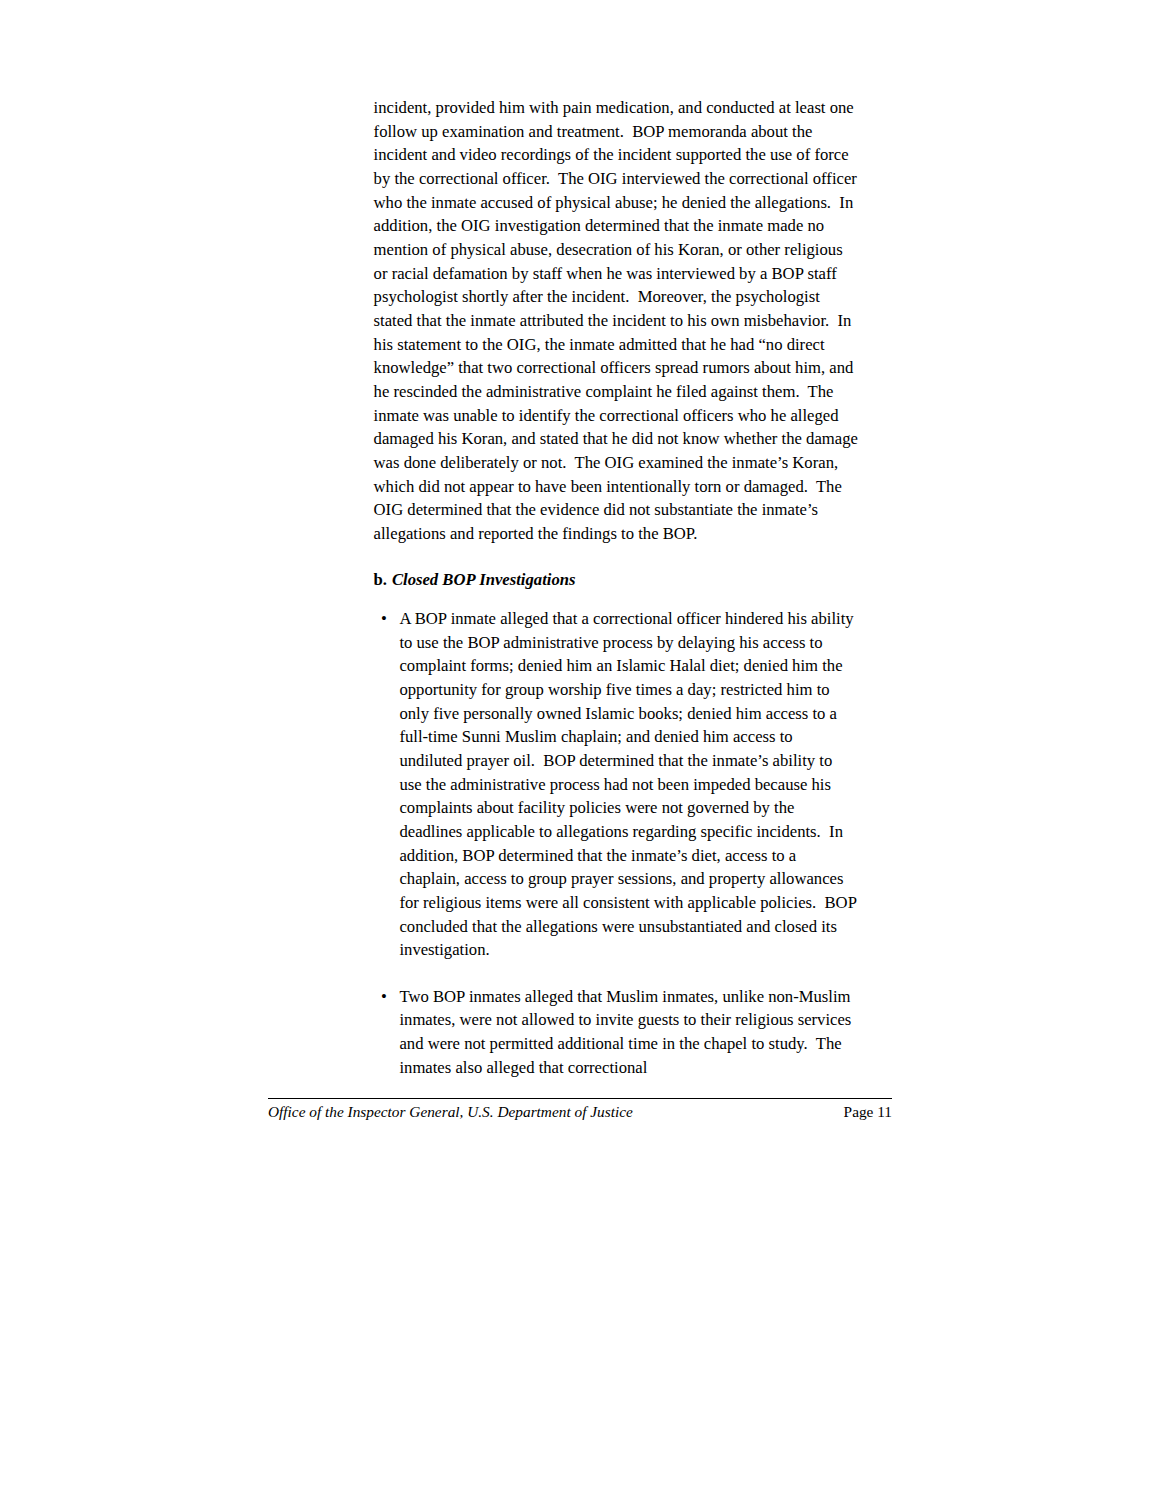incident, provided him with pain medication, and conducted at least one follow up examination and treatment. BOP memoranda about the incident and video recordings of the incident supported the use of force by the correctional officer. The OIG interviewed the correctional officer who the inmate accused of physical abuse; he denied the allegations. In addition, the OIG investigation determined that the inmate made no mention of physical abuse, desecration of his Koran, or other religious or racial defamation by staff when he was interviewed by a BOP staff psychologist shortly after the incident. Moreover, the psychologist stated that the inmate attributed the incident to his own misbehavior. In his statement to the OIG, the inmate admitted that he had “no direct knowledge” that two correctional officers spread rumors about him, and he rescinded the administrative complaint he filed against them. The inmate was unable to identify the correctional officers who he alleged damaged his Koran, and stated that he did not know whether the damage was done deliberately or not. The OIG examined the inmate’s Koran, which did not appear to have been intentionally torn or damaged. The OIG determined that the evidence did not substantiate the inmate’s allegations and reported the findings to the BOP.
b. Closed BOP Investigations
A BOP inmate alleged that a correctional officer hindered his ability to use the BOP administrative process by delaying his access to complaint forms; denied him an Islamic Halal diet; denied him the opportunity for group worship five times a day; restricted him to only five personally owned Islamic books; denied him access to a full-time Sunni Muslim chaplain; and denied him access to undiluted prayer oil. BOP determined that the inmate’s ability to use the administrative process had not been impeded because his complaints about facility policies were not governed by the deadlines applicable to allegations regarding specific incidents. In addition, BOP determined that the inmate’s diet, access to a chaplain, access to group prayer sessions, and property allowances for religious items were all consistent with applicable policies. BOP concluded that the allegations were unsubstantiated and closed its investigation.
Two BOP inmates alleged that Muslim inmates, unlike non-Muslim inmates, were not allowed to invite guests to their religious services and were not permitted additional time in the chapel to study. The inmates also alleged that correctional
Office of the Inspector General, U.S. Department of Justice Page 11